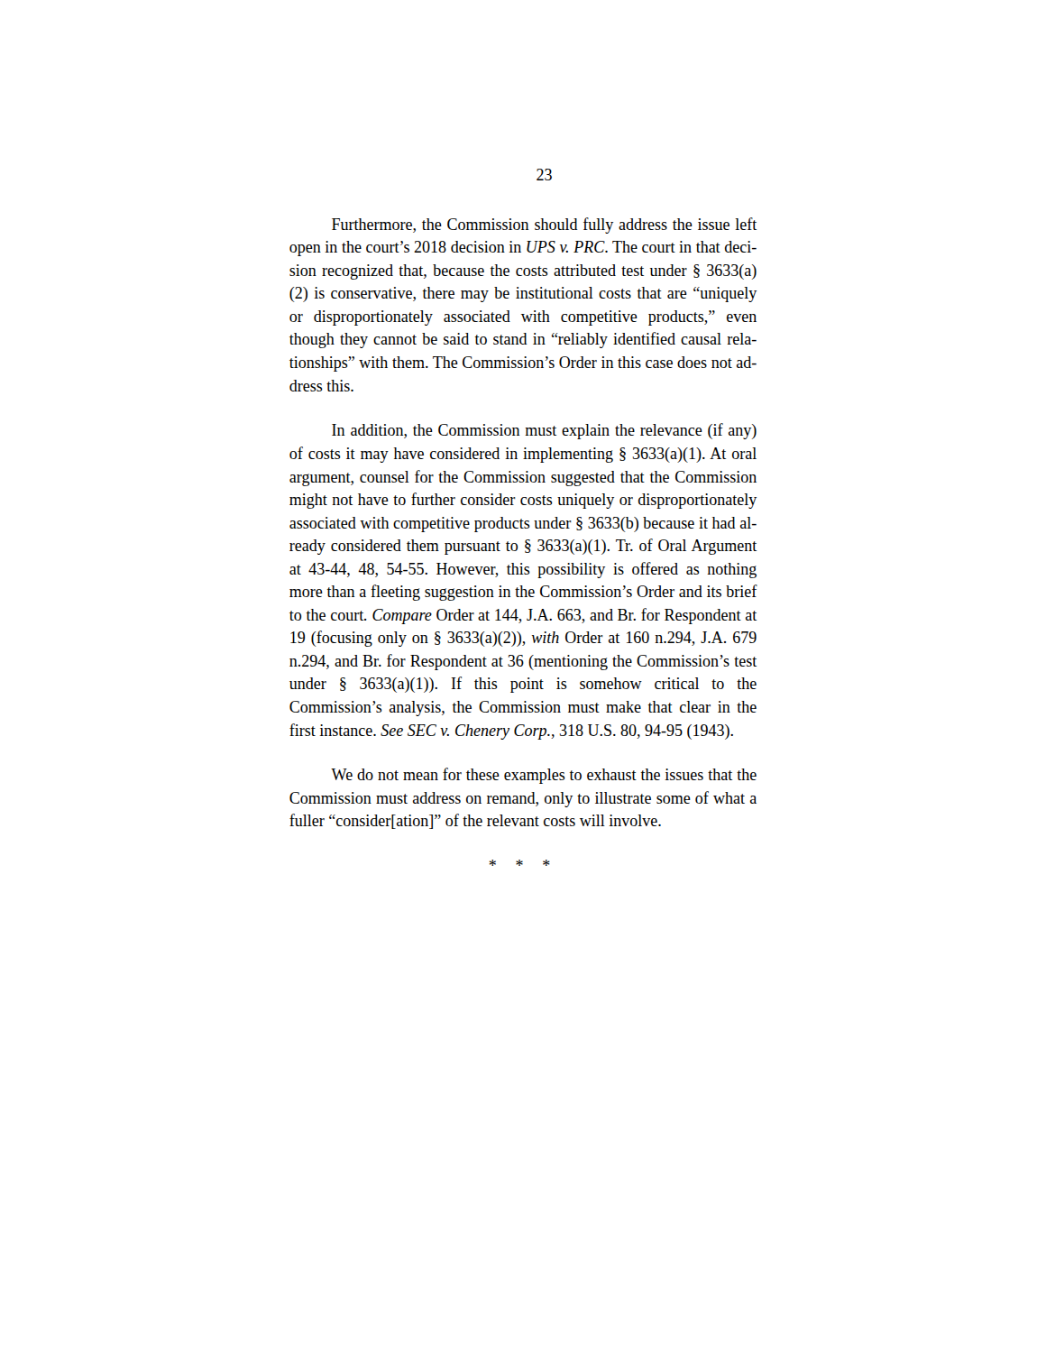23
Furthermore, the Commission should fully address the issue left open in the court’s 2018 decision in UPS v. PRC. The court in that decision recognized that, because the costs attributed test under § 3633(a)(2) is conservative, there may be institutional costs that are “uniquely or disproportionately associated with competitive products,” even though they cannot be said to stand in “reliably identified causal relationships” with them. The Commission’s Order in this case does not address this.
In addition, the Commission must explain the relevance (if any) of costs it may have considered in implementing § 3633(a)(1). At oral argument, counsel for the Commission suggested that the Commission might not have to further consider costs uniquely or disproportionately associated with competitive products under § 3633(b) because it had already considered them pursuant to § 3633(a)(1). Tr. of Oral Argument at 43-44, 48, 54-55. However, this possibility is offered as nothing more than a fleeting suggestion in the Commission’s Order and its brief to the court. Compare Order at 144, J.A. 663, and Br. for Respondent at 19 (focusing only on § 3633(a)(2)), with Order at 160 n.294, J.A. 679 n.294, and Br. for Respondent at 36 (mentioning the Commission’s test under § 3633(a)(1)). If this point is somehow critical to the Commission’s analysis, the Commission must make that clear in the first instance. See SEC v. Chenery Corp., 318 U.S. 80, 94-95 (1943).
We do not mean for these examples to exhaust the issues that the Commission must address on remand, only to illustrate some of what a fuller “consider[ation]” of the relevant costs will involve.
* * *